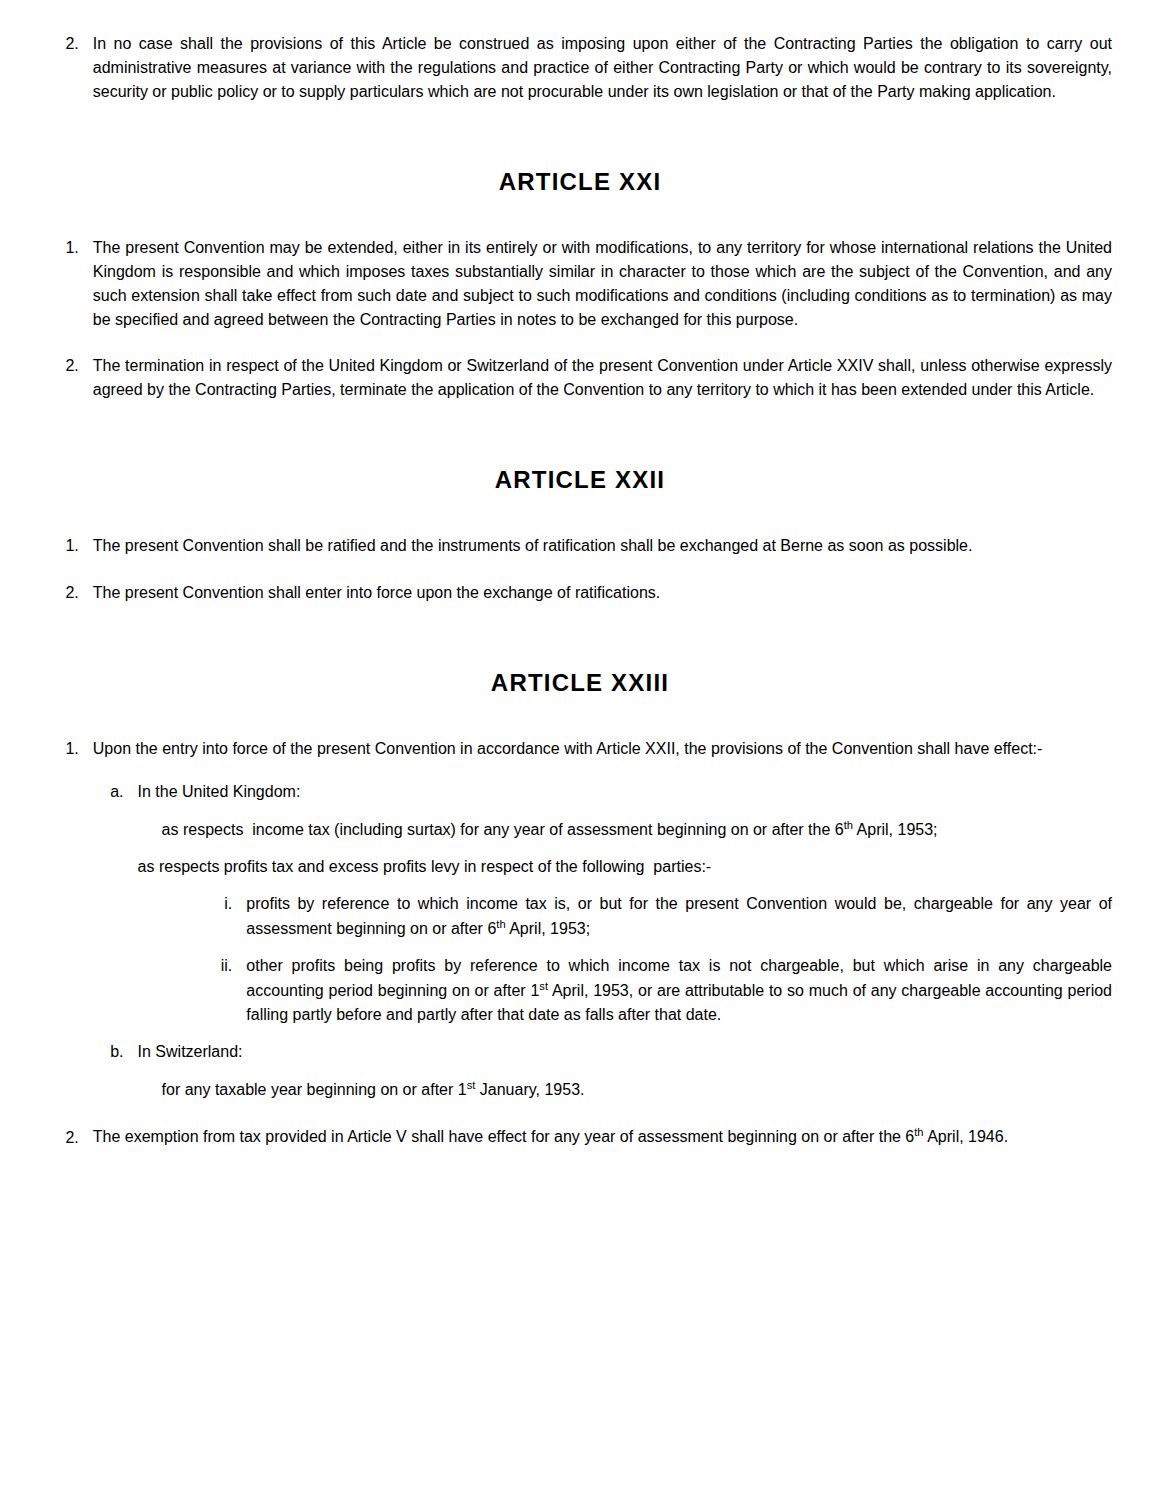In no case shall the provisions of this Article be construed as imposing upon either of the Contracting Parties the obligation to carry out administrative measures at variance with the regulations and practice of either Contracting Party or which would be contrary to its sovereignty, security or public policy or to supply particulars which are not procurable under its own legislation or that of the Party making application.
ARTICLE XXI
The present Convention may be extended, either in its entirely or with modifications, to any territory for whose international relations the United Kingdom is responsible and which imposes taxes substantially similar in character to those which are the subject of the Convention, and any such extension shall take effect from such date and subject to such modifications and conditions (including conditions as to termination) as may be specified and agreed between the Contracting Parties in notes to be exchanged for this purpose.
The termination in respect of the United Kingdom or Switzerland of the present Convention under Article XXIV shall, unless otherwise expressly agreed by the Contracting Parties, terminate the application of the Convention to any territory to which it has been extended under this Article.
ARTICLE XXII
The present Convention shall be ratified and the instruments of ratification shall be exchanged at Berne as soon as possible.
The present Convention shall enter into force upon the exchange of ratifications.
ARTICLE XXIII
Upon the entry into force of the present Convention in accordance with Article XXII, the provisions of the Convention shall have effect:-
In the United Kingdom:
as respects income tax (including surtax) for any year of assessment beginning on or after the 6th April, 1953;
as respects profits tax and excess profits levy in respect of the following parties:-
profits by reference to which income tax is, or but for the present Convention would be, chargeable for any year of assessment beginning on or after 6th April, 1953;
other profits being profits by reference to which income tax is not chargeable, but which arise in any chargeable accounting period beginning on or after 1st April, 1953, or are attributable to so much of any chargeable accounting period falling partly before and partly after that date as falls after that date.
In Switzerland:
for any taxable year beginning on or after 1st January, 1953.
The exemption from tax provided in Article V shall have effect for any year of assessment beginning on or after the 6th April, 1946.